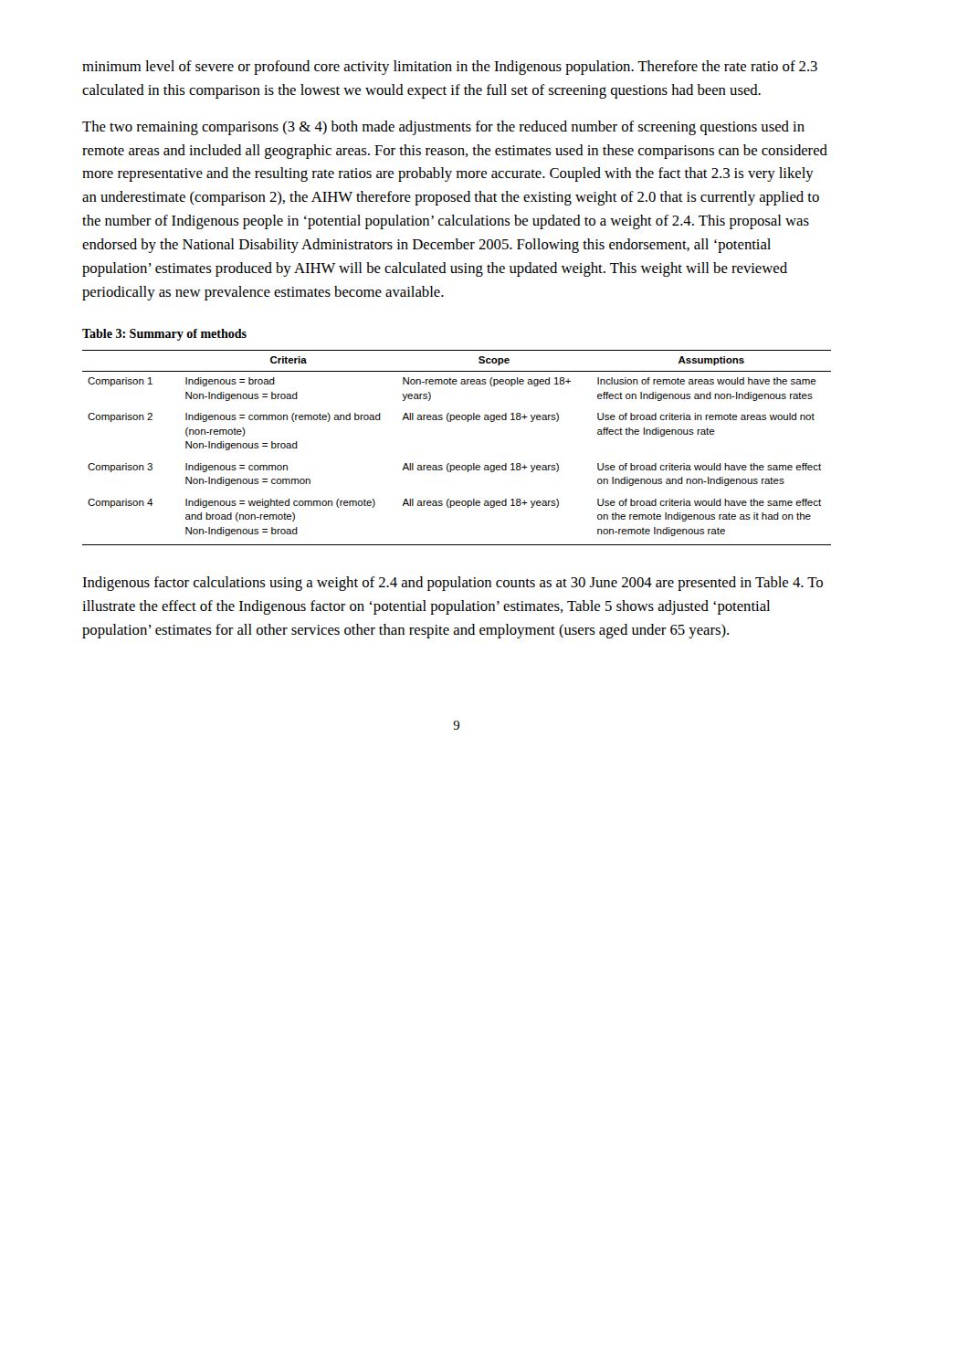minimum level of severe or profound core activity limitation in the Indigenous population. Therefore the rate ratio of 2.3 calculated in this comparison is the lowest we would expect if the full set of screening questions had been used.
The two remaining comparisons (3 & 4) both made adjustments for the reduced number of screening questions used in remote areas and included all geographic areas. For this reason, the estimates used in these comparisons can be considered more representative and the resulting rate ratios are probably more accurate. Coupled with the fact that 2.3 is very likely an underestimate (comparison 2), the AIHW therefore proposed that the existing weight of 2.0 that is currently applied to the number of Indigenous people in ‘potential population’ calculations be updated to a weight of 2.4. This proposal was endorsed by the National Disability Administrators in December 2005. Following this endorsement, all ‘potential population’ estimates produced by AIHW will be calculated using the updated weight. This weight will be reviewed periodically as new prevalence estimates become available.
Table 3: Summary of methods
| | Criteria | Scope | Assumptions |
| --- | --- | --- | --- |
| Comparison 1 | Indigenous = broad Non-Indigenous = broad | Non-remote areas (people aged 18+ years) | Inclusion of remote areas would have the same effect on Indigenous and non-Indigenous rates |
| Comparison 2 | Indigenous = common (remote) and broad (non-remote) Non-Indigenous = broad | All areas (people aged 18+ years) | Use of broad criteria in remote areas would not affect the Indigenous rate |
| Comparison 3 | Indigenous = common Non-Indigenous = common | All areas (people aged 18+ years) | Use of broad criteria would have the same effect on Indigenous and non-Indigenous rates |
| Comparison 4 | Indigenous = weighted common (remote) and broad (non-remote) Non-Indigenous = broad | All areas (people aged 18+ years) | Use of broad criteria would have the same effect on the remote Indigenous rate as it had on the non-remote Indigenous rate |
Indigenous factor calculations using a weight of 2.4 and population counts as at 30 June 2004 are presented in Table 4. To illustrate the effect of the Indigenous factor on ‘potential population’ estimates, Table 5 shows adjusted ‘potential population’ estimates for all other services other than respite and employment (users aged under 65 years).
9